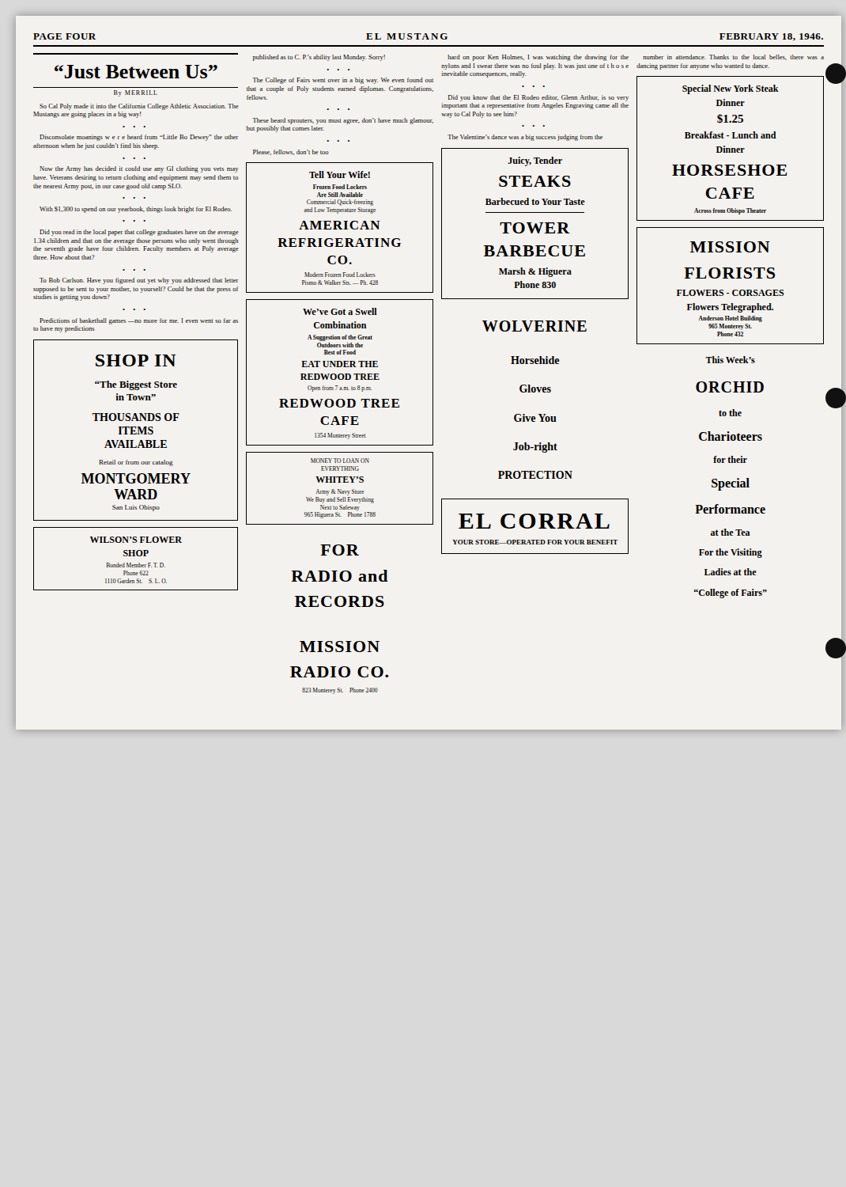PAGE FOUR
EL MUSTANG
FEBRUARY 18, 1946.
“Just Between Us”
By MERRILL
So Cal Poly made it into the California College Athletic Association. The Mustangs are going places in a big way!
• • •
Disconsolate moanings w e r e heard from “Little Bo Dewey” the other afternoon when he just couldn’t find his sheep.
• • •
Now the Army has decided it could use any GI clothing you vets may have. Veterans desiring to return clothing and equipment may send them to the nearest Army post, in our case good old camp SLO.
• • •
With $1,300 to spend on our yearbook, things look bright for El Rodeo.
• • •
Did you read in the local paper that college graduates have on the average 1.34 children and that on the average those persons who only went through the seventh grade have four children. Faculty members at Poly average three. How about that?
• • •
To Bob Carlson. Have you figured out yet why you addressed that letter supposed to be sent to your mother, to yourself? Could be that the press of studies is getting you down?
• • •
Predictions of basketball games —no more for me. I even went so far as to have my predictions
SHOP IN
“The Biggest Store
in Town”
THOUSANDS OF
ITEMS
AVAILABLE
Retail or from our catalog
MONTGOMERY
WARD
San Luis Obispo
WILSON’S FLOWER SHOP Bonded Member F. T. D. Phone 622 1110 Garden St. S. L. O.
published as to C. P.’s ability last Monday. Sorry!
• • •
The College of Fairs went over in a big way. We even found out that a couple of Poly students earned diplomas. Congratulations, fellows.
• • •
These beard sprouters, you must agree, don’t have much glamour, but possibly that comes later.
• • •
Please, fellows, don’t be too
Tell Your Wife! Frozen Food Lockers Are Still Available Commercial Quick-freezing and Low Temperature Storage AMERICAN
REFRIGERATING
CO. Modern Frozen Food Lockers Pismo & Walker Sts. — Ph. 428
We’ve Got a Swell Combination A Suggestion of the Great Outdoors with the Best of Food EAT UNDER THE
REDWOOD TREE Open from 7 a.m. to 8 p.m. REDWOOD TREE
CAFE 1354 Monterey Street
MONEY TO LOAN ON EVERYTHING WHITEY’S Army & Navy Store We Buy and Sell Everything Next to Safeway 965 Higuera St. Phone 1788
FOR RADIO and RECORDS
MISSION RADIO CO. 823 Monterey St. Phone 2400
hard on poor Ken Holmes, I was watching the drawing for the nylons and I swear there was no foul play. It was just one of t h o s e inevitable consequences, really.
• • •
Did you know that the El Rodeo editor, Glenn Arthur, is so very important that a representative from Angeles Engraving came all the way to Cal Poly to see him?
• • •
The Valentine’s dance was a big success judging from the
Juicy, Tender STEAKS Barbecued to Your Taste
TOWER
BARBECUE Marsh & Higuera Phone 830
WOLVERINE
Horsehide
Gloves
Give You
Job-right
PROTECTION
EL CORRAL
YOUR STORE—OPERATED FOR YOUR BENEFIT
number in attendance. Thanks to the local belles, there was a dancing partner for anyone who wanted to dance.
Special New York Steak Dinner $1.25 Breakfast - Lunch and Dinner HORSESHOE
CAFE Across from Obispo Theater
MISSION FLORISTS FLOWERS - CORSAGES Flowers Telegraphed. Anderson Hotel Building 965 Monterey St. Phone 432
This Week’s
ORCHID
to the
Charioteers
for their
Special
Performance
at the Tea
For the Visiting
Ladies at the
“College of Fairs”